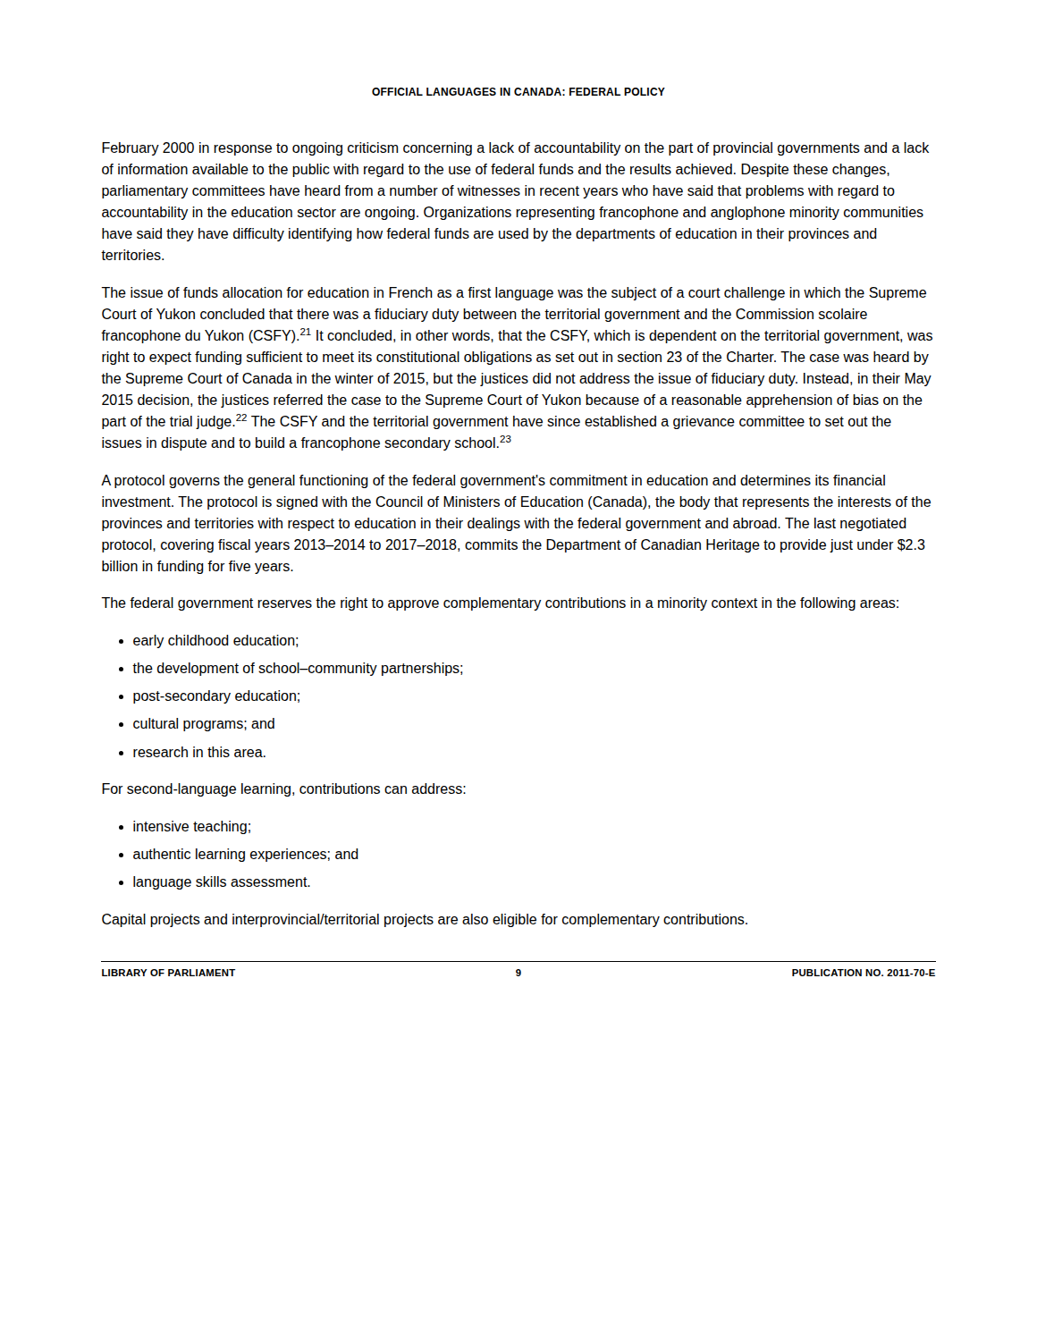OFFICIAL LANGUAGES IN CANADA: FEDERAL POLICY
February 2000 in response to ongoing criticism concerning a lack of accountability on the part of provincial governments and a lack of information available to the public with regard to the use of federal funds and the results achieved. Despite these changes, parliamentary committees have heard from a number of witnesses in recent years who have said that problems with regard to accountability in the education sector are ongoing. Organizations representing francophone and anglophone minority communities have said they have difficulty identifying how federal funds are used by the departments of education in their provinces and territories.
The issue of funds allocation for education in French as a first language was the subject of a court challenge in which the Supreme Court of Yukon concluded that there was a fiduciary duty between the territorial government and the Commission scolaire francophone du Yukon (CSFY).21 It concluded, in other words, that the CSFY, which is dependent on the territorial government, was right to expect funding sufficient to meet its constitutional obligations as set out in section 23 of the Charter. The case was heard by the Supreme Court of Canada in the winter of 2015, but the justices did not address the issue of fiduciary duty. Instead, in their May 2015 decision, the justices referred the case to the Supreme Court of Yukon because of a reasonable apprehension of bias on the part of the trial judge.22 The CSFY and the territorial government have since established a grievance committee to set out the issues in dispute and to build a francophone secondary school.23
A protocol governs the general functioning of the federal government's commitment in education and determines its financial investment. The protocol is signed with the Council of Ministers of Education (Canada), the body that represents the interests of the provinces and territories with respect to education in their dealings with the federal government and abroad. The last negotiated protocol, covering fiscal years 2013–2014 to 2017–2018, commits the Department of Canadian Heritage to provide just under $2.3 billion in funding for five years.
The federal government reserves the right to approve complementary contributions in a minority context in the following areas:
early childhood education;
the development of school–community partnerships;
post-secondary education;
cultural programs; and
research in this area.
For second-language learning, contributions can address:
intensive teaching;
authentic learning experiences; and
language skills assessment.
Capital projects and interprovincial/territorial projects are also eligible for complementary contributions.
LIBRARY OF PARLIAMENT 9 PUBLICATION NO. 2011-70-E